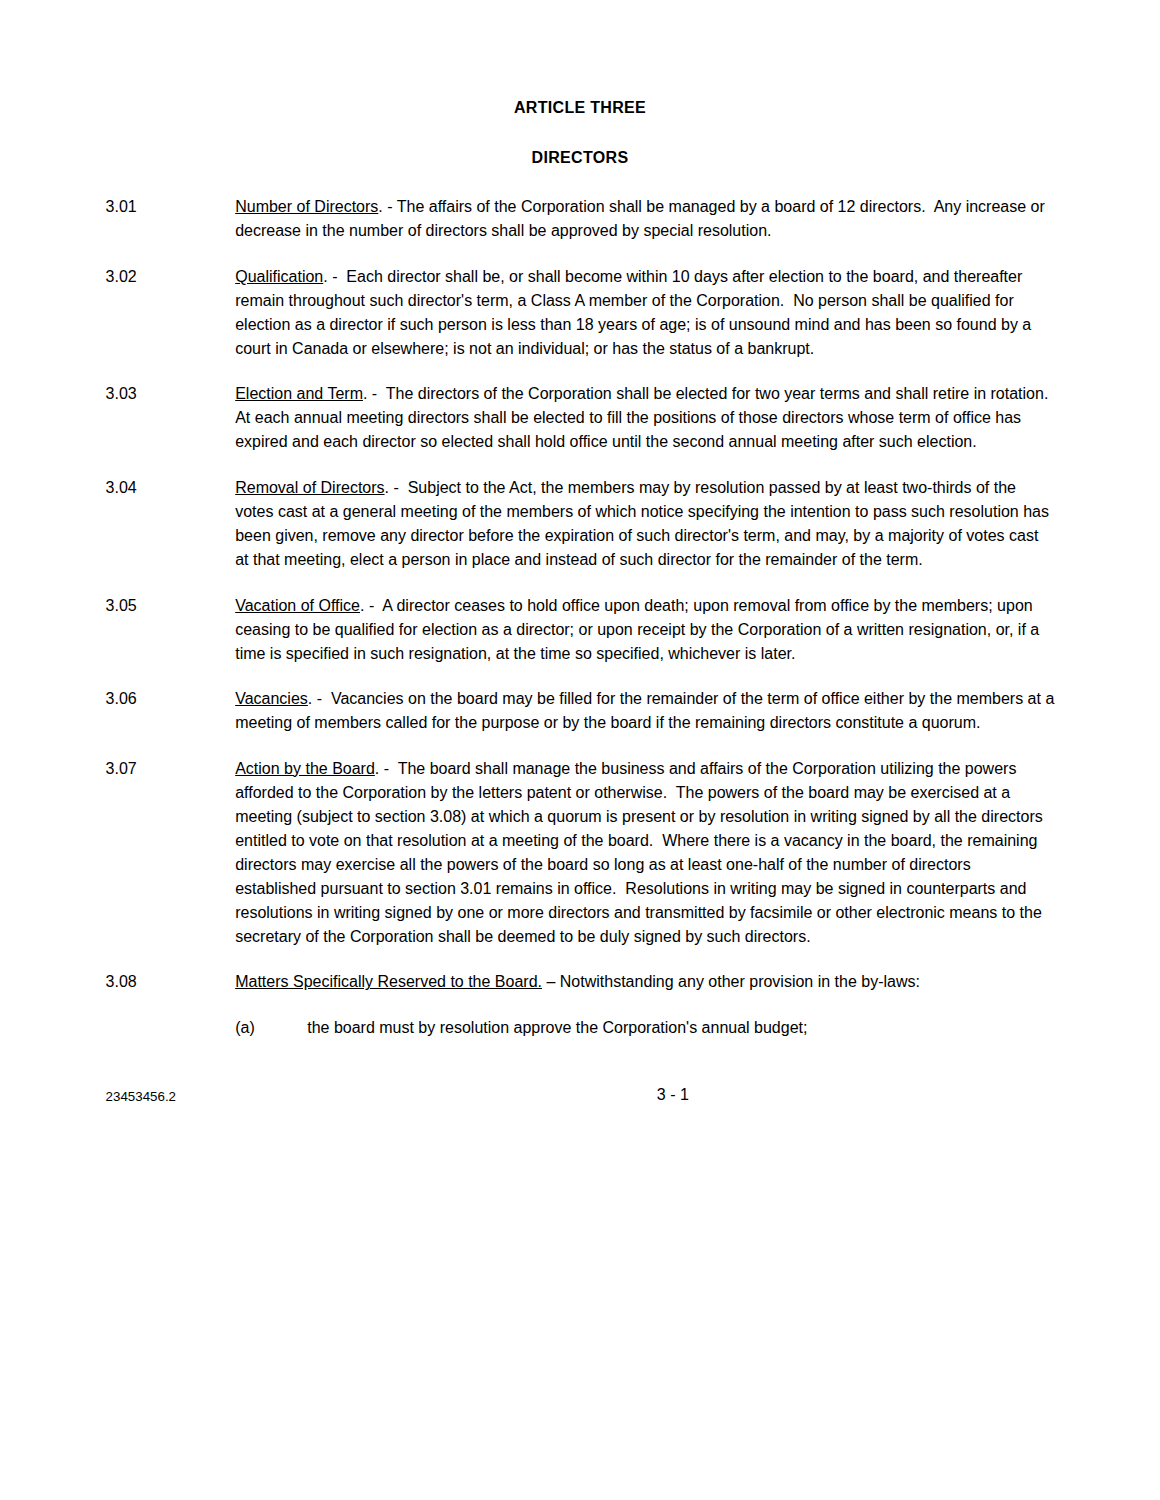ARTICLE THREEDIRECTORS
3.01
Number of Directors. - The affairs of the Corporation shall be managed by a board of 12 directors. Any increase or decrease in the number of directors shall be approved by special resolution.
3.02
Qualification. - Each director shall be, or shall become within 10 days after election to the board, and thereafter remain throughout such director's term, a Class A member of the Corporation. No person shall be qualified for election as a director if such person is less than 18 years of age; is of unsound mind and has been so found by a court in Canada or elsewhere; is not an individual; or has the status of a bankrupt.
3.03
Election and Term. - The directors of the Corporation shall be elected for two year terms and shall retire in rotation. At each annual meeting directors shall be elected to fill the positions of those directors whose term of office has expired and each director so elected shall hold office until the second annual meeting after such election.
3.04
Removal of Directors. - Subject to the Act, the members may by resolution passed by at least two-thirds of the votes cast at a general meeting of the members of which notice specifying the intention to pass such resolution has been given, remove any director before the expiration of such director's term, and may, by a majority of votes cast at that meeting, elect a person in place and instead of such director for the remainder of the term.
3.05
Vacation of Office. - A director ceases to hold office upon death; upon removal from office by the members; upon ceasing to be qualified for election as a director; or upon receipt by the Corporation of a written resignation, or, if a time is specified in such resignation, at the time so specified, whichever is later.
3.06
Vacancies. - Vacancies on the board may be filled for the remainder of the term of office either by the members at a meeting of members called for the purpose or by the board if the remaining directors constitute a quorum.
3.07
Action by the Board. - The board shall manage the business and affairs of the Corporation utilizing the powers afforded to the Corporation by the letters patent or otherwise. The powers of the board may be exercised at a meeting (subject to section 3.08) at which a quorum is present or by resolution in writing signed by all the directors entitled to vote on that resolution at a meeting of the board. Where there is a vacancy in the board, the remaining directors may exercise all the powers of the board so long as at least one-half of the number of directors established pursuant to section 3.01 remains in office. Resolutions in writing may be signed in counterparts and resolutions in writing signed by one or more directors and transmitted by facsimile or other electronic means to the secretary of the Corporation shall be deemed to be duly signed by such directors.
3.08
Matters Specifically Reserved to the Board. – Notwithstanding any other provision in the by-laws:
(a)
the board must by resolution approve the Corporation's annual budget;
23453456.2
3 - 1